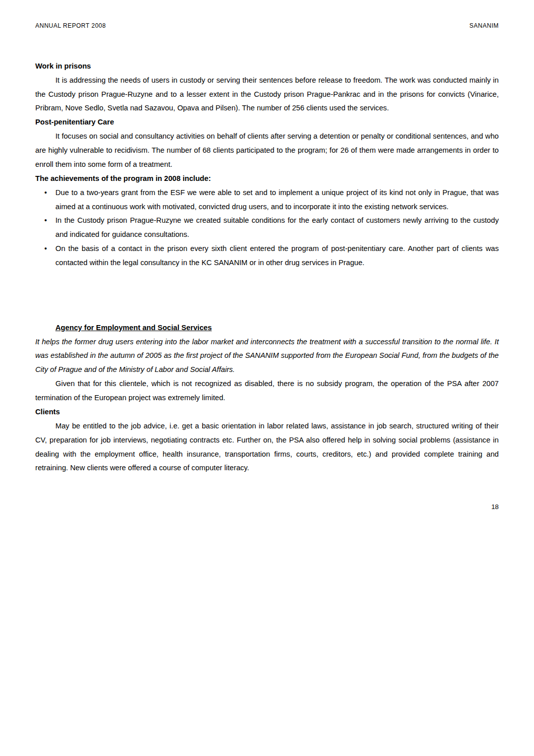ANNUAL REPORT 2008 SANANIM
Work in prisons
It is addressing the needs of users in custody or serving their sentences before release to freedom. The work was conducted mainly in the Custody prison Prague-Ruzyne and to a lesser extent in the Custody prison Prague-Pankrac and in the prisons for convicts (Vinarice, Pribram, Nove Sedlo, Svetla nad Sazavou, Opava and Pilsen). The number of 256 clients used the services.
Post-penitentiary Care
It focuses on social and consultancy activities on behalf of clients after serving a detention or penalty or conditional sentences, and who are highly vulnerable to recidivism. The number of 68 clients participated to the program; for 26 of them were made arrangements in order to enroll them into some form of a treatment.
The achievements of the program in 2008 include:
Due to a two-years grant from the ESF we were able to set and to implement a unique project of its kind not only in Prague, that was aimed at a continuous work with motivated, convicted drug users, and to incorporate it into the existing network services.
In the Custody prison Prague-Ruzyne we created suitable conditions for the early contact of customers newly arriving to the custody and indicated for guidance consultations.
On the basis of a contact in the prison every sixth client entered the program of post-penitentiary care. Another part of clients was contacted within the legal consultancy in the KC SANANIM or in other drug services in Prague.
Agency for Employment and Social Services
It helps the former drug users entering into the labor market and interconnects the treatment with a successful transition to the normal life. It was established in the autumn of 2005 as the first project of the SANANIM supported from the European Social Fund, from the budgets of the City of Prague and of the Ministry of Labor and Social Affairs.
Given that for this clientele, which is not recognized as disabled, there is no subsidy program, the operation of the PSA after 2007 termination of the European project was extremely limited.
Clients
May be entitled to the job advice, i.e. get a basic orientation in labor related laws, assistance in job search, structured writing of their CV, preparation for job interviews, negotiating contracts etc. Further on, the PSA also offered help in solving social problems (assistance in dealing with the employment office, health insurance, transportation firms, courts, creditors, etc.) and provided complete training and retraining. New clients were offered a course of computer literacy.
18